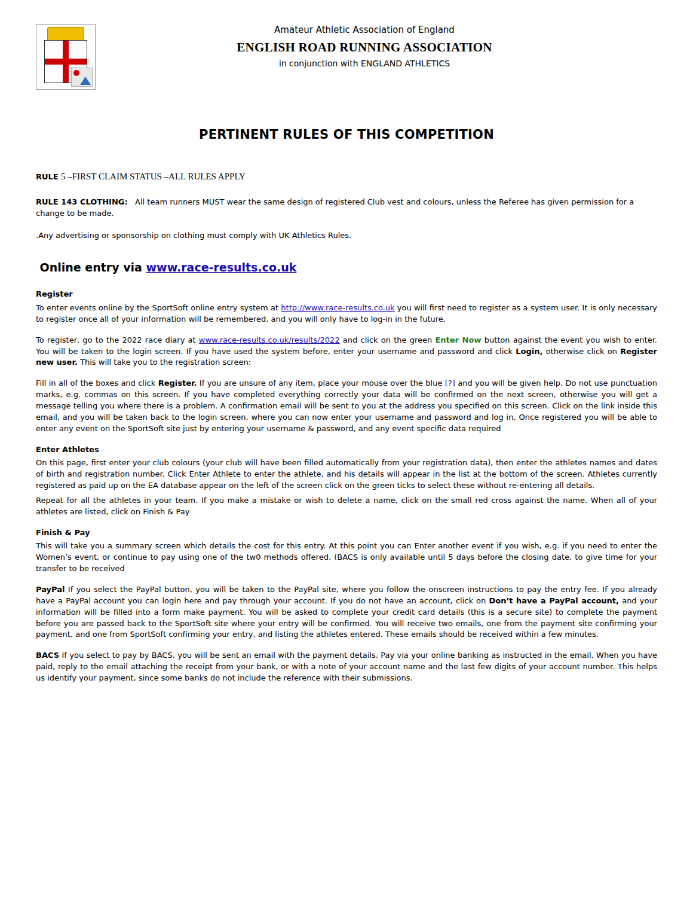Amateur Athletic Association of England
ENGLISH ROAD RUNNING ASSOCIATION
in conjunction with ENGLAND ATHLETICS
PERTINENT RULES OF THIS COMPETITION
RULE 5 –FIRST CLAIM STATUS –ALL RULES APPLY
RULE 143 CLOTHING: All team runners MUST wear the same design of registered Club vest and colours, unless the Referee has given permission for a change to be made.
.Any advertising or sponsorship on clothing must comply with UK Athletics Rules.
Online entry via www.race-results.co.uk
Register
To enter events online by the SportSoft online entry system at http://www.race-results.co.uk you will first need to register as a system user. It is only necessary to register once all of your information will be remembered, and you will only have to log-in in the future.
To register, go to the 2022 race diary at www.race-results.co.uk/results/2022 and click on the green Enter Now button against the event you wish to enter. You will be taken to the login screen. If you have used the system before, enter your username and password and click Login, otherwise click on Register new user. This will take you to the registration screen:
Fill in all of the boxes and click Register. If you are unsure of any item, place your mouse over the blue [?] and you will be given help. Do not use punctuation marks, e.g. commas on this screen. If you have completed everything correctly your data will be confirmed on the next screen, otherwise you will get a message telling you where there is a problem. A confirmation email will be sent to you at the address you specified on this screen. Click on the link inside this email, and you will be taken back to the login screen, where you can now enter your username and password and log in. Once registered you will be able to enter any event on the SportSoft site just by entering your username & password, and any event specific data required
Enter Athletes
On this page, first enter your club colours (your club will have been filled automatically from your registration data), then enter the athletes names and dates of birth and registration number. Click Enter Athlete to enter the athlete, and his details will appear in the list at the bottom of the screen. Athletes currently registered as paid up on the EA database appear on the left of the screen click on the green ticks to select these without re-entering all details.
Repeat for all the athletes in your team. If you make a mistake or wish to delete a name, click on the small red cross against the name. When all of your athletes are listed, click on Finish & Pay
Finish & Pay
This will take you a summary screen which details the cost for this entry. At this point you can Enter another event if you wish, e.g. if you need to enter the Women’s event, or continue to pay using one of the tw0 methods offered. (BACS is only available until 5 days before the closing date, to give time for your transfer to be received
PayPal If you select the PayPal button, you will be taken to the PayPal site, where you follow the onscreen instructions to pay the entry fee. If you already have a PayPal account you can login here and pay through your account. If you do not have an account, click on Don’t have a PayPal account, and your information will be filled into a form make payment. You will be asked to complete your credit card details (this is a secure site) to complete the payment before you are passed back to the SportSoft site where your entry will be confirmed. You will receive two emails, one from the payment site confirming your payment, and one from SportSoft confirming your entry, and listing the athletes entered. These emails should be received within a few minutes.
BACS If you select to pay by BACS, you will be sent an email with the payment details. Pay via your online banking as instructed in the email. When you have paid, reply to the email attaching the receipt from your bank, or with a note of your account name and the last few digits of your account number. This helps us identify your payment, since some banks do not include the reference with their submissions.